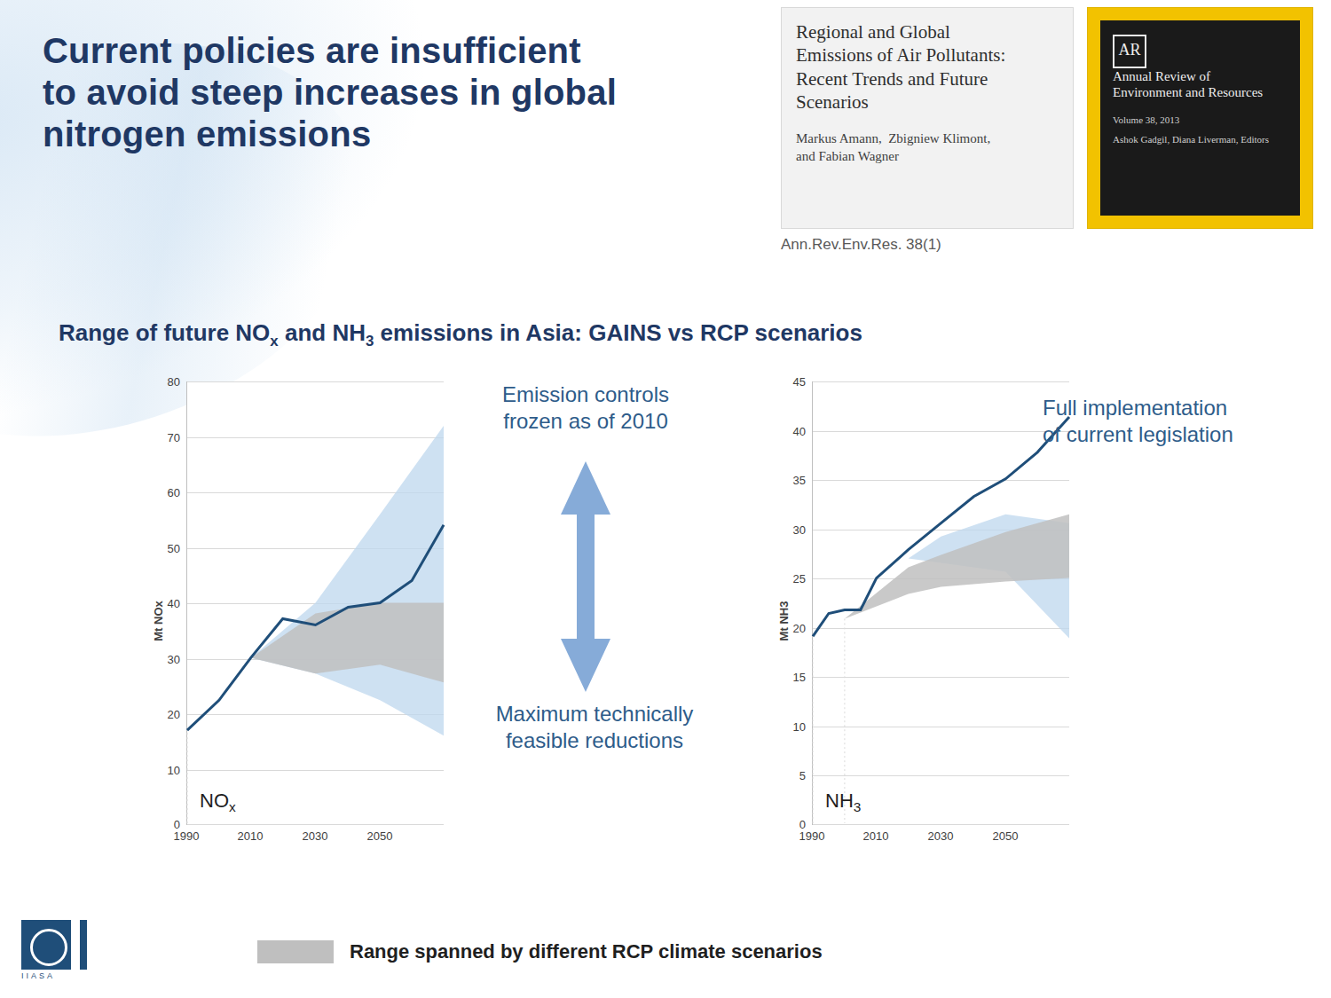Current policies are insufficient
to avoid steep increases in global
nitrogen emissions
Regional and Global
Emissions of Air Pollutants:
Recent Trends and Future
Scenarios
Markus Amann, Zbigniew Klimont,
and Fabian Wagner
AR Annual Review of
Environment and Resources
Volume 38, 2013
Ashok Gadgil, Diana Liverman, Editors
Ann.Rev.Env.Res. 38(1)
Range of future NOx and NH3 emissions in Asia: GAINS vs RCP scenarios
Mt NOx
80
70
60
50
40
30
20
10
0
NOx
1990 2010 2030 2050
Mt NH3
45
40
35
30
25
20
15
10
5
0
NH3
1990 2010 2030 2050
Emission controls
frozen as of 2010
Maximum technically
feasible reductions
Full implementation
of current legislation
Range spanned by different RCP climate scenarios
IIASA